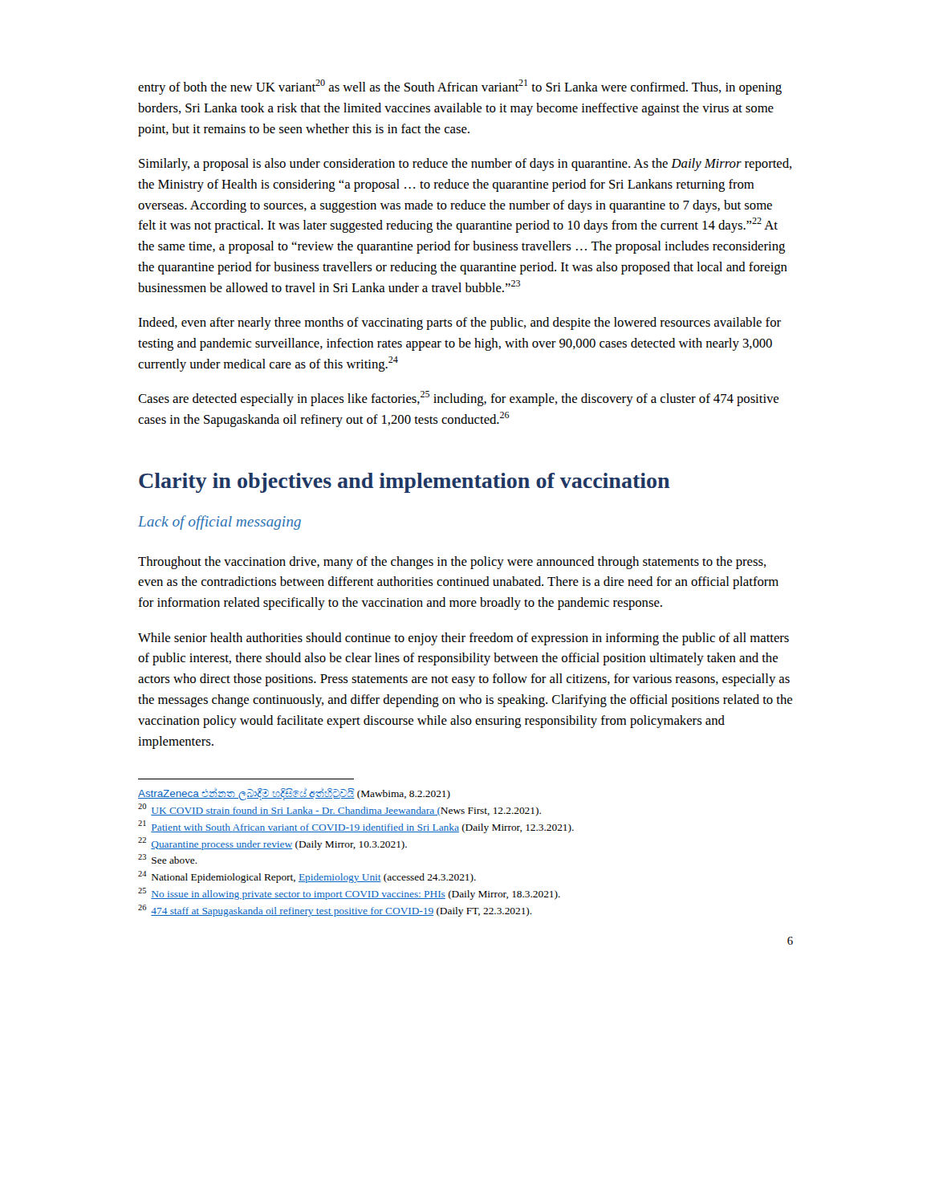entry of both the new UK variant20 as well as the South African variant21 to Sri Lanka were confirmed. Thus, in opening borders, Sri Lanka took a risk that the limited vaccines available to it may become ineffective against the virus at some point, but it remains to be seen whether this is in fact the case.
Similarly, a proposal is also under consideration to reduce the number of days in quarantine. As the Daily Mirror reported, the Ministry of Health is considering “a proposal … to reduce the quarantine period for Sri Lankans returning from overseas. According to sources, a suggestion was made to reduce the number of days in quarantine to 7 days, but some felt it was not practical. It was later suggested reducing the quarantine period to 10 days from the current 14 days.”22 At the same time, a proposal to “review the quarantine period for business travellers … The proposal includes reconsidering the quarantine period for business travellers or reducing the quarantine period. It was also proposed that local and foreign businessmen be allowed to travel in Sri Lanka under a travel bubble.”23
Indeed, even after nearly three months of vaccinating parts of the public, and despite the lowered resources available for testing and pandemic surveillance, infection rates appear to be high, with over 90,000 cases detected with nearly 3,000 currently under medical care as of this writing.24
Cases are detected especially in places like factories,25 including, for example, the discovery of a cluster of 474 positive cases in the Sapugaskanda oil refinery out of 1,200 tests conducted.26
Clarity in objectives and implementation of vaccination
Lack of official messaging
Throughout the vaccination drive, many of the changes in the policy were announced through statements to the press, even as the contradictions between different authorities continued unabated. There is a dire need for an official platform for information related specifically to the vaccination and more broadly to the pandemic response.
While senior health authorities should continue to enjoy their freedom of expression in informing the public of all matters of public interest, there should also be clear lines of responsibility between the official position ultimately taken and the actors who direct those positions. Press statements are not easy to follow for all citizens, for various reasons, especially as the messages change continuously, and differ depending on who is speaking. Clarifying the official positions related to the vaccination policy would facilitate expert discourse while also ensuring responsibility from policymakers and implementers.
AstraZeneca එන්නත ලබාදීම හදිසියේ අත්හිටුවයි (Mawbima, 8.2.2021)
20 UK COVID strain found in Sri Lanka - Dr. Chandima Jeewandara (News First, 12.2.2021).
21 Patient with South African variant of COVID-19 identified in Sri Lanka (Daily Mirror, 12.3.2021).
22 Quarantine process under review (Daily Mirror, 10.3.2021).
23 See above.
24 National Epidemiological Report, Epidemiology Unit (accessed 24.3.2021).
25 No issue in allowing private sector to import COVID vaccines: PHIs (Daily Mirror, 18.3.2021).
26 474 staff at Sapugaskanda oil refinery test positive for COVID-19 (Daily FT, 22.3.2021).
6